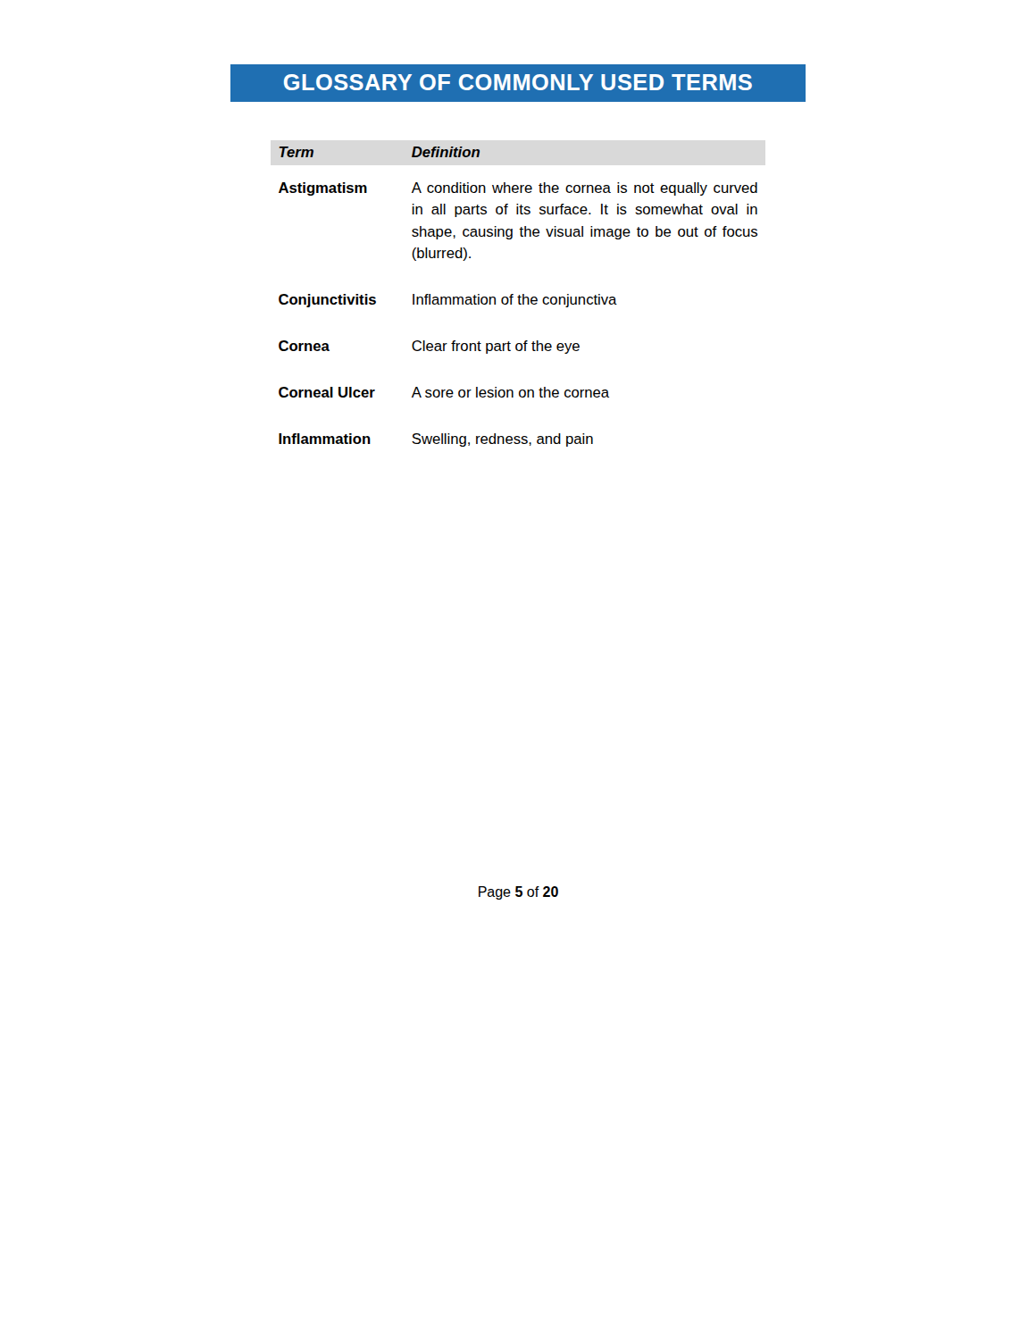GLOSSARY OF COMMONLY USED TERMS
| Term | Definition |
| --- | --- |
| Astigmatism | A condition where the cornea is not equally curved in all parts of its surface. It is somewhat oval in shape, causing the visual image to be out of focus (blurred). |
| Conjunctivitis | Inflammation of the conjunctiva |
| Cornea | Clear front part of the eye |
| Corneal Ulcer | A sore or lesion on the cornea |
| Inflammation | Swelling, redness, and pain |
Page 5 of 20